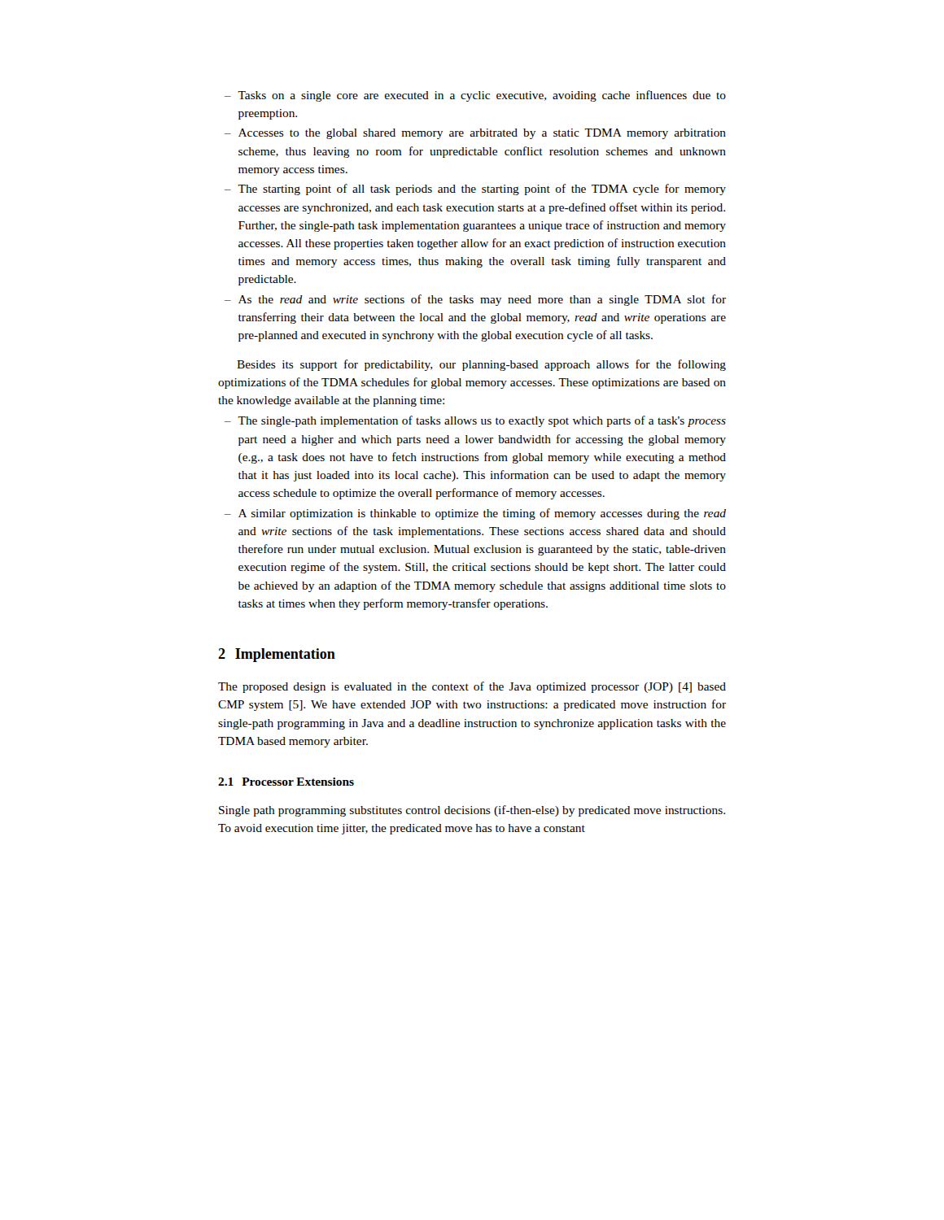Tasks on a single core are executed in a cyclic executive, avoiding cache influences due to preemption.
Accesses to the global shared memory are arbitrated by a static TDMA memory arbitration scheme, thus leaving no room for unpredictable conflict resolution schemes and unknown memory access times.
The starting point of all task periods and the starting point of the TDMA cycle for memory accesses are synchronized, and each task execution starts at a pre-defined offset within its period. Further, the single-path task implementation guarantees a unique trace of instruction and memory accesses. All these properties taken together allow for an exact prediction of instruction execution times and memory access times, thus making the overall task timing fully transparent and predictable.
As the read and write sections of the tasks may need more than a single TDMA slot for transferring their data between the local and the global memory, read and write operations are pre-planned and executed in synchrony with the global execution cycle of all tasks.
Besides its support for predictability, our planning-based approach allows for the following optimizations of the TDMA schedules for global memory accesses. These optimizations are based on the knowledge available at the planning time:
The single-path implementation of tasks allows us to exactly spot which parts of a task's process part need a higher and which parts need a lower bandwidth for accessing the global memory (e.g., a task does not have to fetch instructions from global memory while executing a method that it has just loaded into its local cache). This information can be used to adapt the memory access schedule to optimize the overall performance of memory accesses.
A similar optimization is thinkable to optimize the timing of memory accesses during the read and write sections of the task implementations. These sections access shared data and should therefore run under mutual exclusion. Mutual exclusion is guaranteed by the static, table-driven execution regime of the system. Still, the critical sections should be kept short. The latter could be achieved by an adaption of the TDMA memory schedule that assigns additional time slots to tasks at times when they perform memory-transfer operations.
2 Implementation
The proposed design is evaluated in the context of the Java optimized processor (JOP) [4] based CMP system [5]. We have extended JOP with two instructions: a predicated move instruction for single-path programming in Java and a deadline instruction to synchronize application tasks with the TDMA based memory arbiter.
2.1 Processor Extensions
Single path programming substitutes control decisions (if-then-else) by predicated move instructions. To avoid execution time jitter, the predicated move has to have a constant